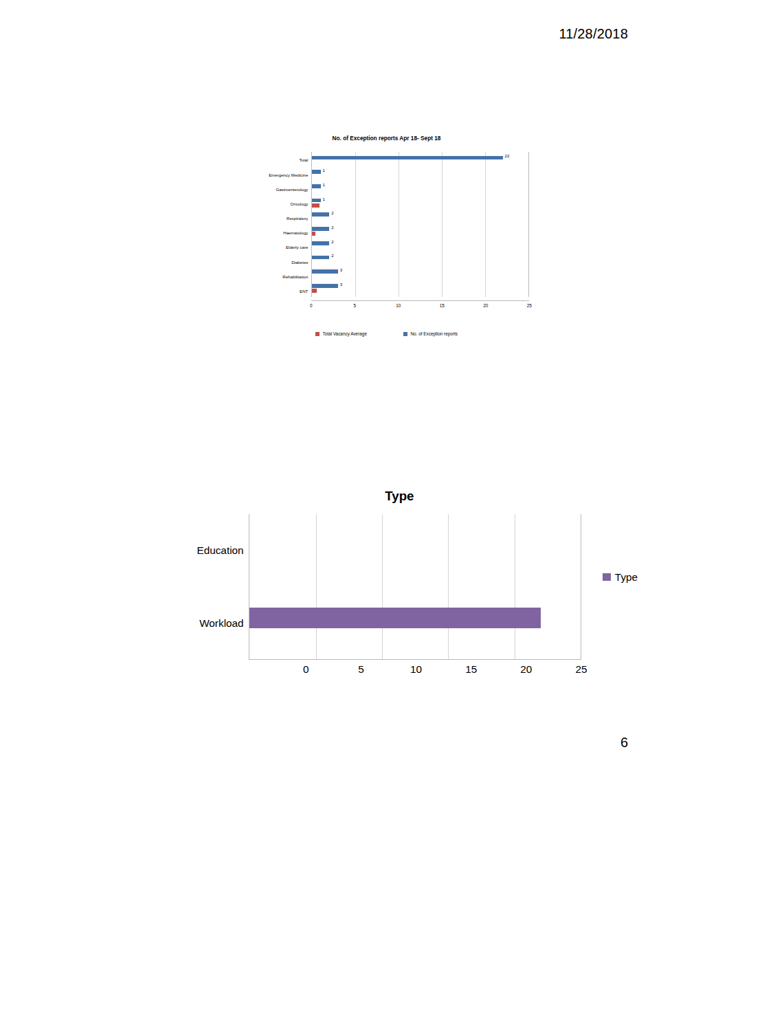11/28/2018
No. of Exception reports Apr 18- Sept 18
Total
Emergency Medicine
Gastroenterology
Oncology
Respiratory
Haematology
Elderly care
Diabetes
Rehabilitation
ENT
22
1
1
1
2
2
2
2
3
3
0 5 10 15 20 25
Total Vacancy Average
No. of Exception reports
Type
Education
Workload
Type
0 5 10 15 20 25
6